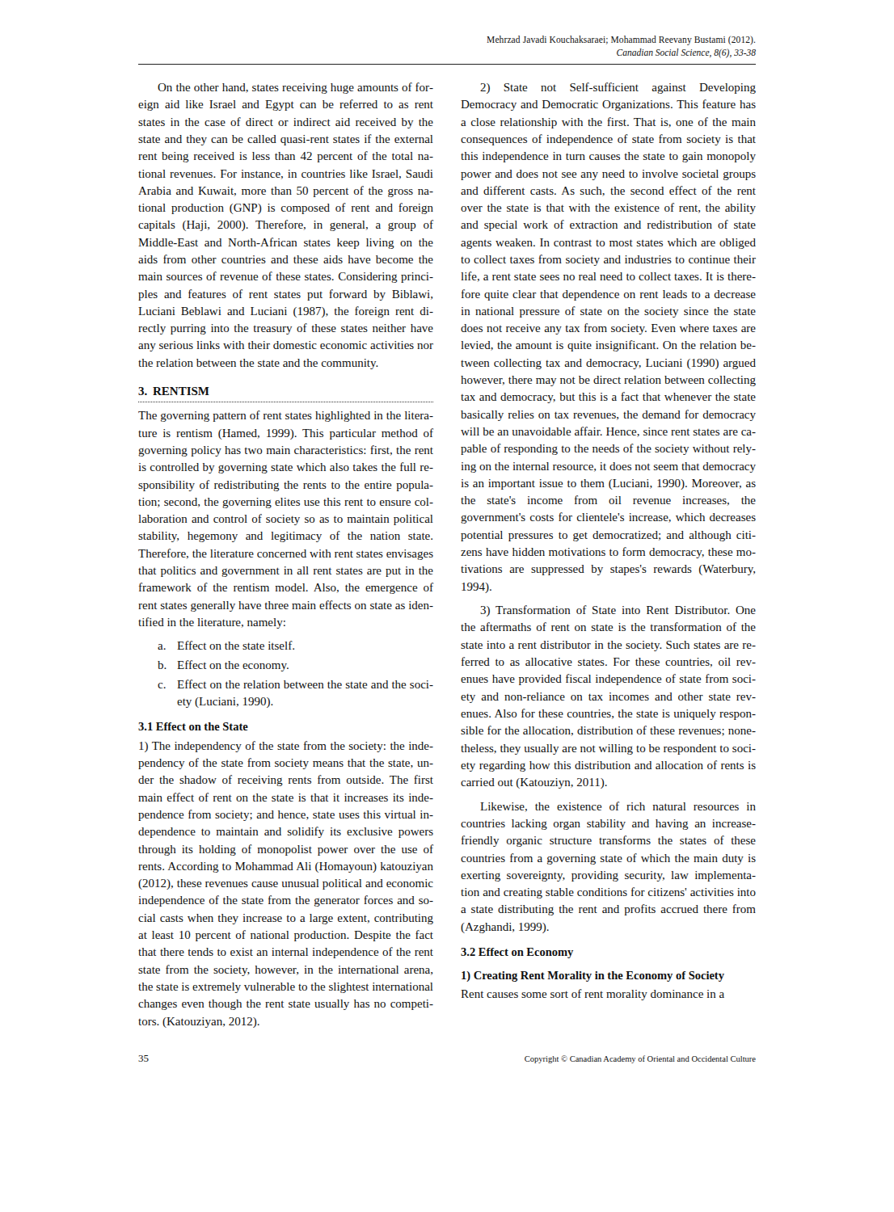Mehrzad Javadi Kouchaksaraei; Mohammad Reevany Bustami (2012).
Canadian Social Science, 8(6), 33-38
On the other hand, states receiving huge amounts of foreign aid like Israel and Egypt can be referred to as rent states in the case of direct or indirect aid received by the state and they can be called quasi-rent states if the external rent being received is less than 42 percent of the total national revenues. For instance, in countries like Israel, Saudi Arabia and Kuwait, more than 50 percent of the gross national production (GNP) is composed of rent and foreign capitals (Haji, 2000). Therefore, in general, a group of Middle-East and North-African states keep living on the aids from other countries and these aids have become the main sources of revenue of these states. Considering principles and features of rent states put forward by Biblawi, Luciani Beblawi and Luciani (1987), the foreign rent directly purring into the treasury of these states neither have any serious links with their domestic economic activities nor the relation between the state and the community.
3. RENTISM
The governing pattern of rent states highlighted in the literature is rentism (Hamed, 1999). This particular method of governing policy has two main characteristics: first, the rent is controlled by governing state which also takes the full responsibility of redistributing the rents to the entire population; second, the governing elites use this rent to ensure collaboration and control of society so as to maintain political stability, hegemony and legitimacy of the nation state. Therefore, the literature concerned with rent states envisages that politics and government in all rent states are put in the framework of the rentism model. Also, the emergence of rent states generally have three main effects on state as identified in the literature, namely:
a. Effect on the state itself.
b. Effect on the economy.
c. Effect on the relation between the state and the society (Luciani, 1990).
3.1 Effect on the State
1) The independency of the state from the society: the independency of the state from society means that the state, under the shadow of receiving rents from outside. The first main effect of rent on the state is that it increases its independence from society; and hence, state uses this virtual independence to maintain and solidify its exclusive powers through its holding of monopolist power over the use of rents. According to Mohammad Ali (Homayoun) katouziyan (2012), these revenues cause unusual political and economic independence of the state from the generator forces and social casts when they increase to a large extent, contributing at least 10 percent of national production. Despite the fact that there tends to exist an internal independence of the rent state from the society, however, in the international arena, the state is extremely vulnerable to the slightest international changes even though the rent state usually has no competitors. (Katouziyan, 2012).
2) State not Self-sufficient against Developing Democracy and Democratic Organizations. This feature has a close relationship with the first. That is, one of the main consequences of independence of state from society is that this independence in turn causes the state to gain monopoly power and does not see any need to involve societal groups and different casts. As such, the second effect of the rent over the state is that with the existence of rent, the ability and special work of extraction and redistribution of state agents weaken. In contrast to most states which are obliged to collect taxes from society and industries to continue their life, a rent state sees no real need to collect taxes. It is therefore quite clear that dependence on rent leads to a decrease in national pressure of state on the society since the state does not receive any tax from society. Even where taxes are levied, the amount is quite insignificant. On the relation between collecting tax and democracy, Luciani (1990) argued however, there may not be direct relation between collecting tax and democracy, but this is a fact that whenever the state basically relies on tax revenues, the demand for democracy will be an unavoidable affair. Hence, since rent states are capable of responding to the needs of the society without relying on the internal resource, it does not seem that democracy is an important issue to them (Luciani, 1990). Moreover, as the state's income from oil revenue increases, the government's costs for clientele's increase, which decreases potential pressures to get democratized; and although citizens have hidden motivations to form democracy, these motivations are suppressed by stapes's rewards (Waterbury, 1994).
3) Transformation of State into Rent Distributor. One the aftermaths of rent on state is the transformation of the state into a rent distributor in the society. Such states are referred to as allocative states. For these countries, oil revenues have provided fiscal independence of state from society and non-reliance on tax incomes and other state revenues. Also for these countries, the state is uniquely responsible for the allocation, distribution of these revenues; nonetheless, they usually are not willing to be respondent to society regarding how this distribution and allocation of rents is carried out (Katouziyn, 2011).
Likewise, the existence of rich natural resources in countries lacking organ stability and having an increase-friendly organic structure transforms the states of these countries from a governing state of which the main duty is exerting sovereignty, providing security, law implementation and creating stable conditions for citizens' activities into a state distributing the rent and profits accrued there from (Azghandi, 1999).
3.2 Effect on Economy
1) Creating Rent Morality in the Economy of Society
Rent causes some sort of rent morality dominance in a
35
Copyright © Canadian Academy of Oriental and Occidental Culture